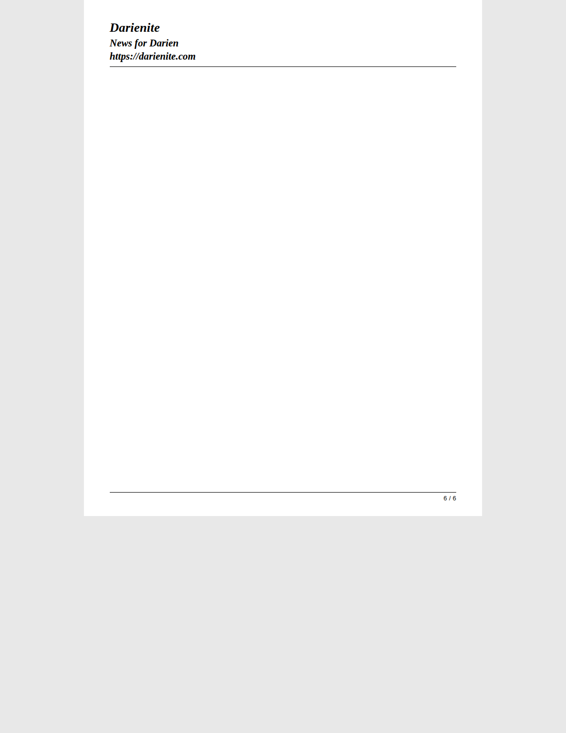Darienite
News for Darien
https://darienite.com
6 / 6